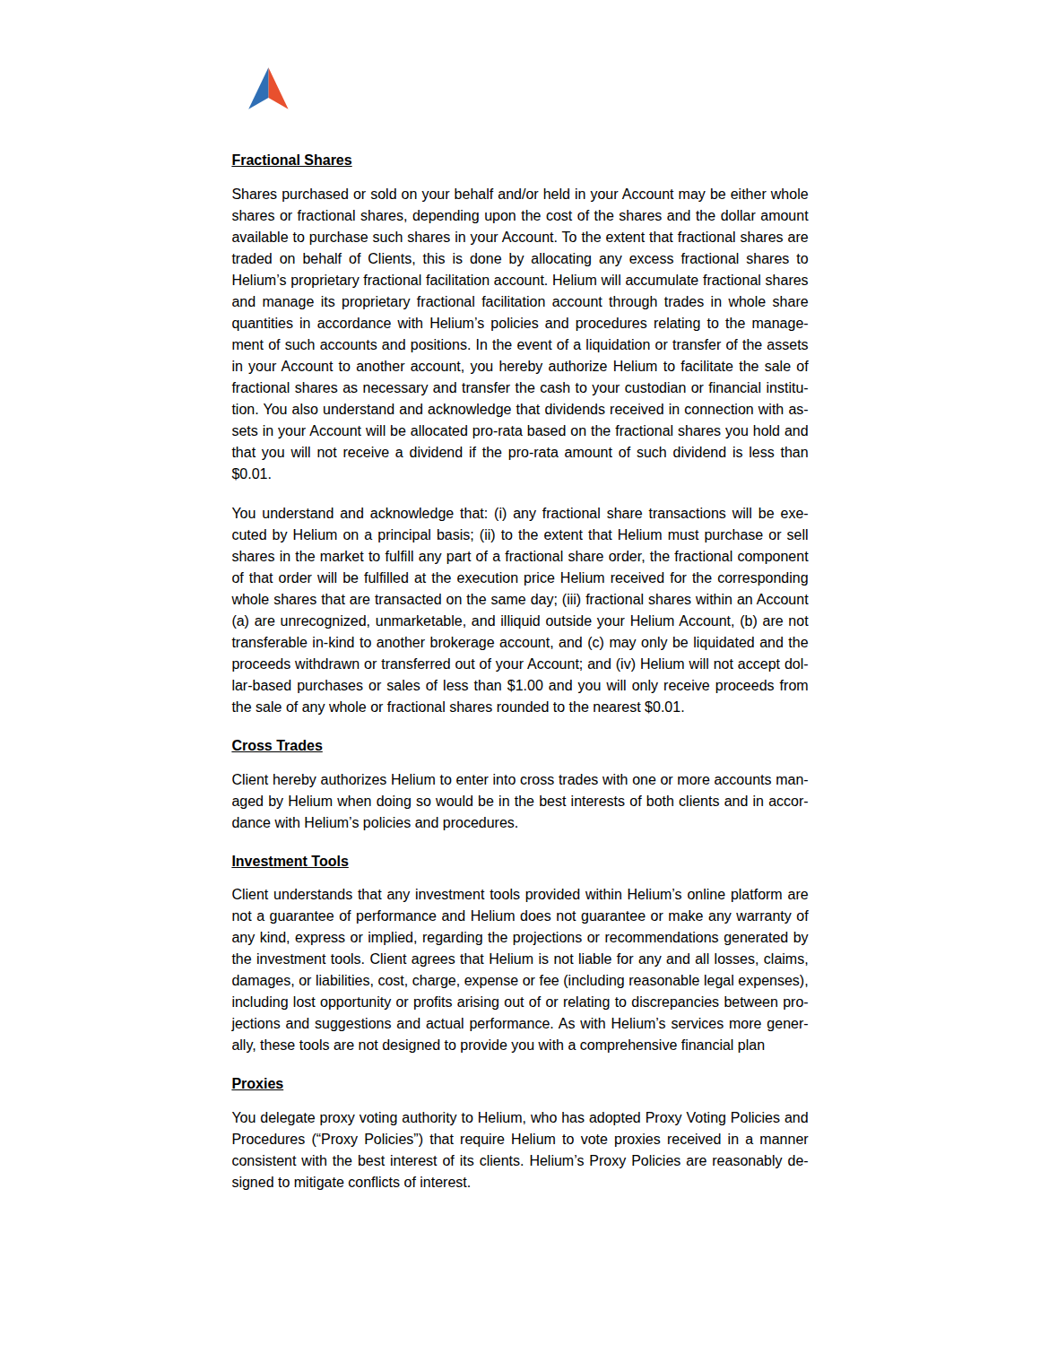Helium logo
Fractional Shares
Shares purchased or sold on your behalf and/or held in your Account may be either whole shares or fractional shares, depending upon the cost of the shares and the dollar amount available to purchase such shares in your Account. To the extent that fractional shares are traded on behalf of Clients, this is done by allocating any excess fractional shares to Helium’s proprietary fractional facilitation account. Helium will accumulate fractional shares and manage its proprietary fractional facilitation account through trades in whole share quantities in accordance with Helium’s policies and procedures relating to the management of such accounts and positions. In the event of a liquidation or transfer of the assets in your Account to another account, you hereby authorize Helium to facilitate the sale of fractional shares as necessary and transfer the cash to your custodian or financial institution. You also understand and acknowledge that dividends received in connection with assets in your Account will be allocated pro-rata based on the fractional shares you hold and that you will not receive a dividend if the pro-rata amount of such dividend is less than $0.01.
You understand and acknowledge that: (i) any fractional share transactions will be executed by Helium on a principal basis; (ii) to the extent that Helium must purchase or sell shares in the market to fulfill any part of a fractional share order, the fractional component of that order will be fulfilled at the execution price Helium received for the corresponding whole shares that are transacted on the same day; (iii) fractional shares within an Account (a) are unrecognized, unmarketable, and illiquid outside your Helium Account, (b) are not transferable in-kind to another brokerage account, and (c) may only be liquidated and the proceeds withdrawn or transferred out of your Account; and (iv) Helium will not accept dollar-based purchases or sales of less than $1.00 and you will only receive proceeds from the sale of any whole or fractional shares rounded to the nearest $0.01.
Cross Trades
Client hereby authorizes Helium to enter into cross trades with one or more accounts managed by Helium when doing so would be in the best interests of both clients and in accordance with Helium’s policies and procedures.
Investment Tools
Client understands that any investment tools provided within Helium’s online platform are not a guarantee of performance and Helium does not guarantee or make any warranty of any kind, express or implied, regarding the projections or recommendations generated by the investment tools. Client agrees that Helium is not liable for any and all losses, claims, damages, or liabilities, cost, charge, expense or fee (including reasonable legal expenses), including lost opportunity or profits arising out of or relating to discrepancies between projections and suggestions and actual performance. As with Helium’s services more generally, these tools are not designed to provide you with a comprehensive financial plan
Proxies
You delegate proxy voting authority to Helium, who has adopted Proxy Voting Policies and Procedures (“Proxy Policies”) that require Helium to vote proxies received in a manner consistent with the best interest of its clients. Helium’s Proxy Policies are reasonably designed to mitigate conflicts of interest.